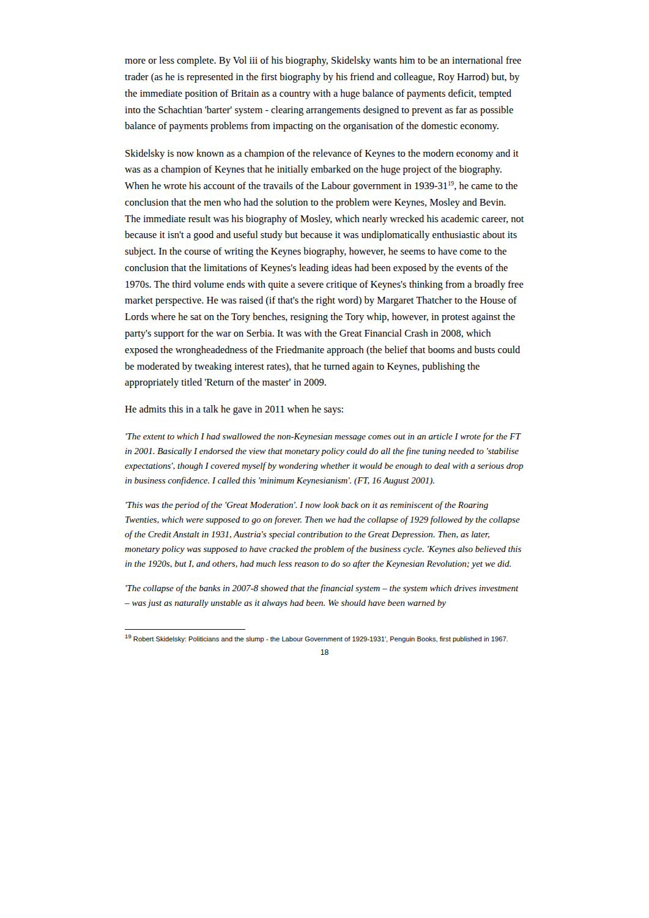more or less complete. By Vol iii of his biography, Skidelsky wants him to be an international free trader (as he is represented in the first biography by his friend and colleague, Roy Harrod) but, by the immediate position of Britain as a country with a huge balance of payments deficit, tempted into the Schachtian 'barter' system - clearing arrangements designed to prevent as far as possible balance of payments problems from impacting on the organisation of the domestic economy.
Skidelsky is now known as a champion of the relevance of Keynes to the modern economy and it was as a champion of Keynes that he initially embarked on the huge project of the biography. When he wrote his account of the travails of the Labour government in 1939-3119, he came to the conclusion that the men who had the solution to the problem were Keynes, Mosley and Bevin. The immediate result was his biography of Mosley, which nearly wrecked his academic career, not because it isn't a good and useful study but because it was undiplomatically enthusiastic about its subject. In the course of writing the Keynes biography, however, he seems to have come to the conclusion that the limitations of Keynes's leading ideas had been exposed by the events of the 1970s. The third volume ends with quite a severe critique of Keynes's thinking from a broadly free market perspective. He was raised (if that's the right word) by Margaret Thatcher to the House of Lords where he sat on the Tory benches, resigning the Tory whip, however, in protest against the party's support for the war on Serbia. It was with the Great Financial Crash in 2008, which exposed the wrongheadedness of the Friedmanite approach (the belief that booms and busts could be moderated by tweaking interest rates), that he turned again to Keynes, publishing the appropriately titled 'Return of the master' in 2009.
He admits this in a talk he gave in 2011 when he says:
'The extent to which I had swallowed the non-Keynesian message comes out in an article I wrote for the FT in 2001. Basically I endorsed the view that monetary policy could do all the fine tuning needed to 'stabilise expectations', though I covered myself by wondering whether it would be enough to deal with a serious drop in business confidence. I called this 'minimum Keynesianism'. (FT, 16 August 2001).
'This was the period of the 'Great Moderation'. I now look back on it as reminiscent of the Roaring Twenties, which were supposed to go on forever. Then we had the collapse of 1929 followed by the collapse of the Credit Anstalt in 1931, Austria's special contribution to the Great Depression. Then, as later, monetary policy was supposed to have cracked the problem of the business cycle. 'Keynes also believed this in the 1920s, but I, and others, had much less reason to do so after the Keynesian Revolution; yet we did.
'The collapse of the banks in 2007-8 showed that the financial system – the system which drives investment – was just as naturally unstable as it always had been. We should have been warned by
19 Robert Skidelsky: Politicians and the slump - the Labour Government of 1929-1931', Penguin Books, first published in 1967.
18